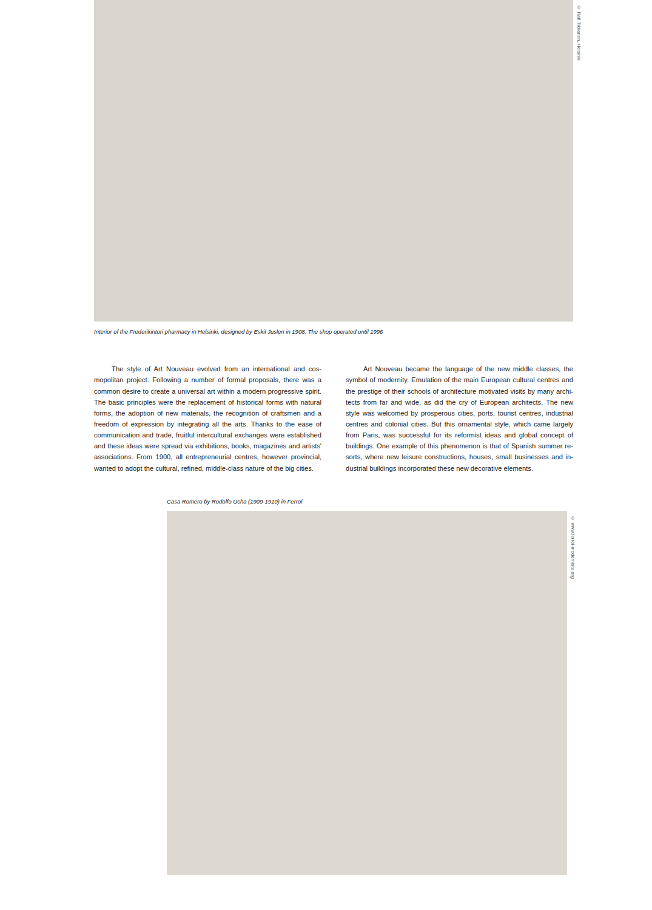© Ralf Tikkanen, Helsinki
Interior of the Frederikintori pharmacy in Helsinki, designed by Eskil Juslen in 1908. The shop operated until 1996
The style of Art Nouveau evolved from an international and cosmopolitan project. Following a number of formal proposals, there was a common desire to create a universal art within a modern progressive spirit. The basic principles were the replacement of historical forms with natural forms, the adoption of new materials, the recognition of craftsmen and a freedom of expression by integrating all the arts. Thanks to the ease of communication and trade, fruitful intercultural exchanges were established and these ideas were spread via exhibitions, books, magazines and artists' associations. From 1900, all entrepreneurial centres, however provincial, wanted to adopt the cultural, refined, middle-class nature of the big cities.
Art Nouveau became the language of the new middle classes, the symbol of modernity. Emulation of the main European cultural centres and the prestige of their schools of architecture motivated visits by many architects from far and wide, as did the cry of European architects. The new style was welcomed by prosperous cities, ports, tourist centres, industrial centres and colonial cities. But this ornamental style, which came largely from Paris, was successful for its reformist ideas and global concept of buildings. One example of this phenomenon is that of Spanish summer resorts, where new leisure constructions, houses, small businesses and industrial buildings incorporated these new decorative elements.
Casa Romero by Rodolfo Ucha (1909-1910) in Ferrol
© www.ferrol-modernista.org